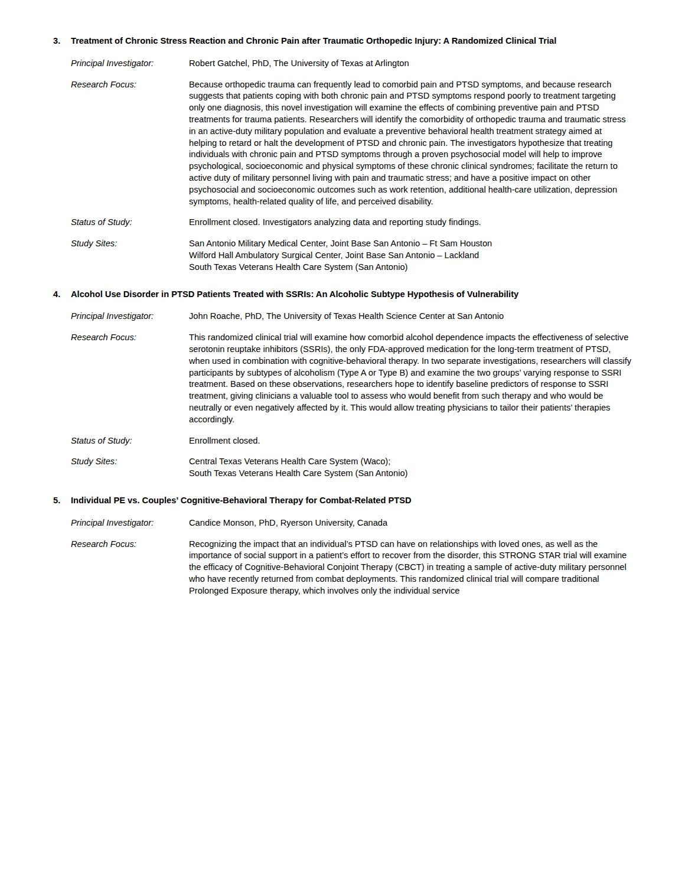3. Treatment of Chronic Stress Reaction and Chronic Pain after Traumatic Orthopedic Injury: A Randomized Clinical Trial
Principal Investigator:
Robert Gatchel, PhD, The University of Texas at Arlington
Research Focus:
Because orthopedic trauma can frequently lead to comorbid pain and PTSD symptoms, and because research suggests that patients coping with both chronic pain and PTSD symptoms respond poorly to treatment targeting only one diagnosis, this novel investigation will examine the effects of combining preventive pain and PTSD treatments for trauma patients. Researchers will identify the comorbidity of orthopedic trauma and traumatic stress in an active-duty military population and evaluate a preventive behavioral health treatment strategy aimed at helping to retard or halt the development of PTSD and chronic pain. The investigators hypothesize that treating individuals with chronic pain and PTSD symptoms through a proven psychosocial model will help to improve psychological, socioeconomic and physical symptoms of these chronic clinical syndromes; facilitate the return to active duty of military personnel living with pain and traumatic stress; and have a positive impact on other psychosocial and socioeconomic outcomes such as work retention, additional health-care utilization, depression symptoms, health-related quality of life, and perceived disability.
Status of Study:
Enrollment closed. Investigators analyzing data and reporting study findings.
Study Sites:
San Antonio Military Medical Center, Joint Base San Antonio – Ft Sam Houston Wilford Hall Ambulatory Surgical Center, Joint Base San Antonio – Lackland South Texas Veterans Health Care System (San Antonio)
4. Alcohol Use Disorder in PTSD Patients Treated with SSRIs: An Alcoholic Subtype Hypothesis of Vulnerability
Principal Investigator:
John Roache, PhD, The University of Texas Health Science Center at San Antonio
Research Focus:
This randomized clinical trial will examine how comorbid alcohol dependence impacts the effectiveness of selective serotonin reuptake inhibitors (SSRIs), the only FDA-approved medication for the long-term treatment of PTSD, when used in combination with cognitive-behavioral therapy. In two separate investigations, researchers will classify participants by subtypes of alcoholism (Type A or Type B) and examine the two groups’ varying response to SSRI treatment. Based on these observations, researchers hope to identify baseline predictors of response to SSRI treatment, giving clinicians a valuable tool to assess who would benefit from such therapy and who would be neutrally or even negatively affected by it. This would allow treating physicians to tailor their patients’ therapies accordingly.
Status of Study:
Enrollment closed.
Study Sites:
Central Texas Veterans Health Care System (Waco); South Texas Veterans Health Care System (San Antonio)
5. Individual PE vs. Couples’ Cognitive-Behavioral Therapy for Combat-Related PTSD
Principal Investigator:
Candice Monson, PhD, Ryerson University, Canada
Research Focus:
Recognizing the impact that an individual’s PTSD can have on relationships with loved ones, as well as the importance of social support in a patient’s effort to recover from the disorder, this STRONG STAR trial will examine the efficacy of Cognitive-Behavioral Conjoint Therapy (CBCT) in treating a sample of active-duty military personnel who have recently returned from combat deployments. This randomized clinical trial will compare traditional Prolonged Exposure therapy, which involves only the individual service